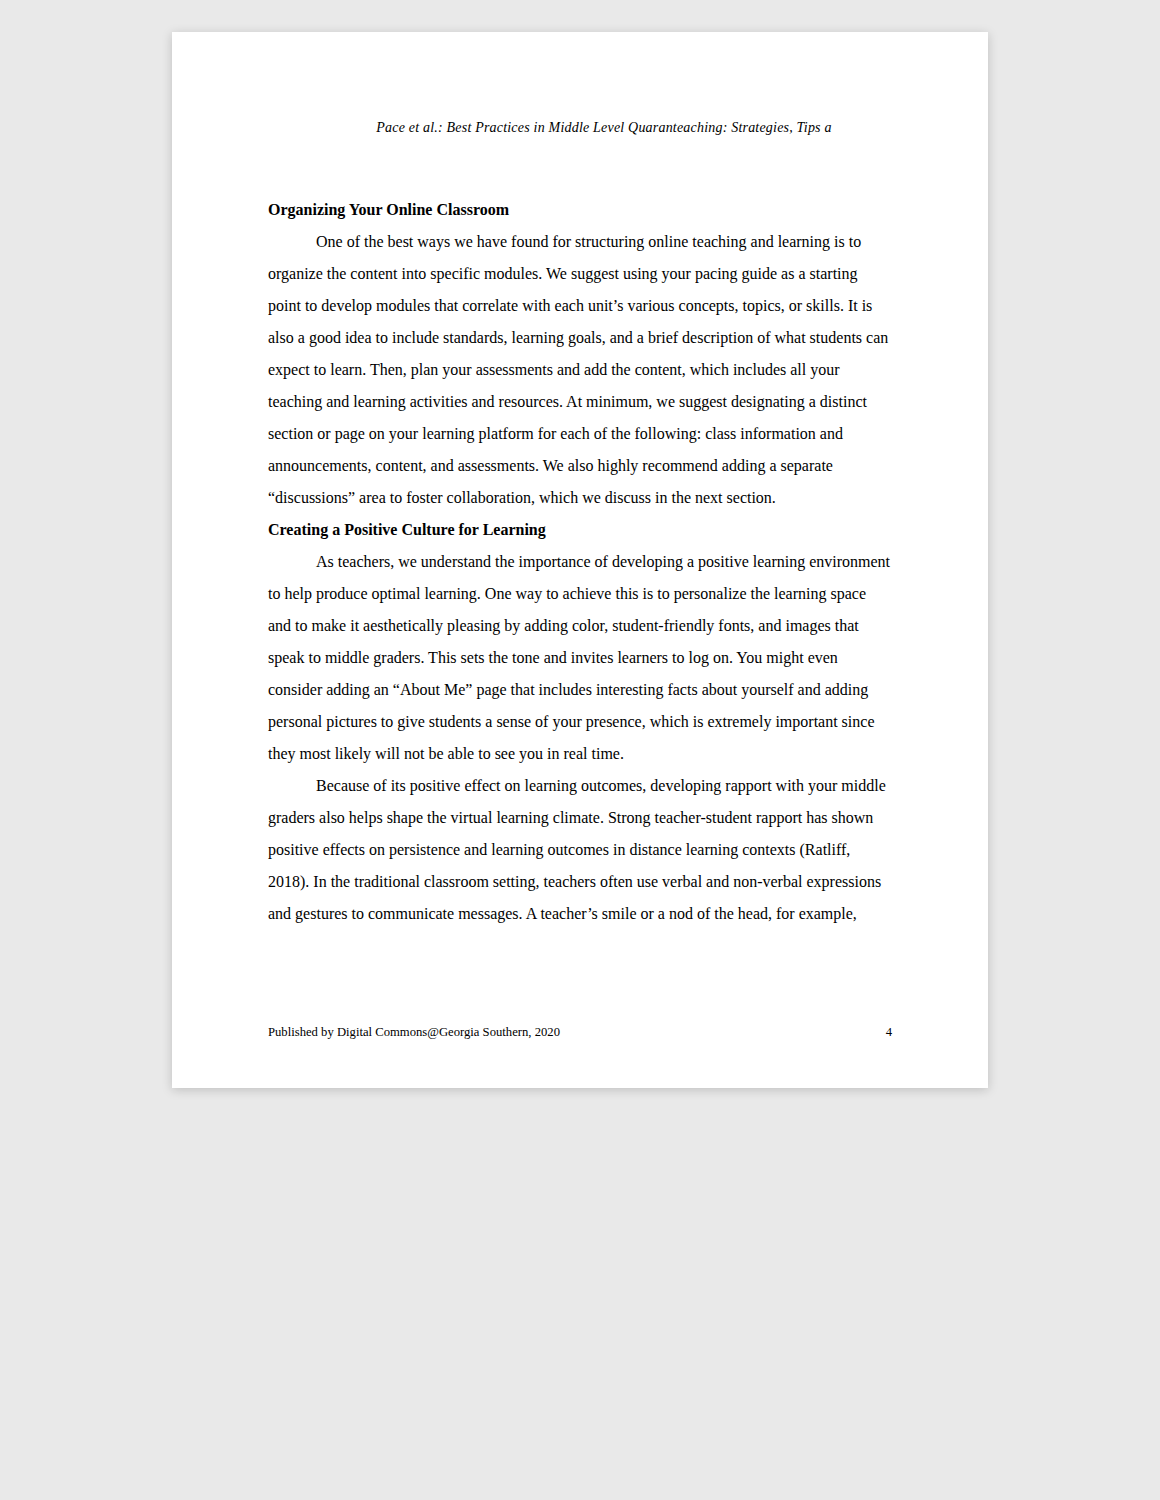Pace et al.: Best Practices in Middle Level Quaranteaching: Strategies, Tips a
Organizing Your Online Classroom
One of the best ways we have found for structuring online teaching and learning is to organize the content into specific modules. We suggest using your pacing guide as a starting point to develop modules that correlate with each unit’s various concepts, topics, or skills. It is also a good idea to include standards, learning goals, and a brief description of what students can expect to learn. Then, plan your assessments and add the content, which includes all your teaching and learning activities and resources. At minimum, we suggest designating a distinct section or page on your learning platform for each of the following: class information and announcements, content, and assessments. We also highly recommend adding a separate “discussions” area to foster collaboration, which we discuss in the next section.
Creating a Positive Culture for Learning
As teachers, we understand the importance of developing a positive learning environment to help produce optimal learning. One way to achieve this is to personalize the learning space and to make it aesthetically pleasing by adding color, student-friendly fonts, and images that speak to middle graders. This sets the tone and invites learners to log on. You might even consider adding an “About Me” page that includes interesting facts about yourself and adding personal pictures to give students a sense of your presence, which is extremely important since they most likely will not be able to see you in real time.
Because of its positive effect on learning outcomes, developing rapport with your middle graders also helps shape the virtual learning climate. Strong teacher-student rapport has shown positive effects on persistence and learning outcomes in distance learning contexts (Ratliff, 2018). In the traditional classroom setting, teachers often use verbal and non-verbal expressions and gestures to communicate messages. A teacher’s smile or a nod of the head, for example,
Published by Digital Commons@Georgia Southern, 2020 4